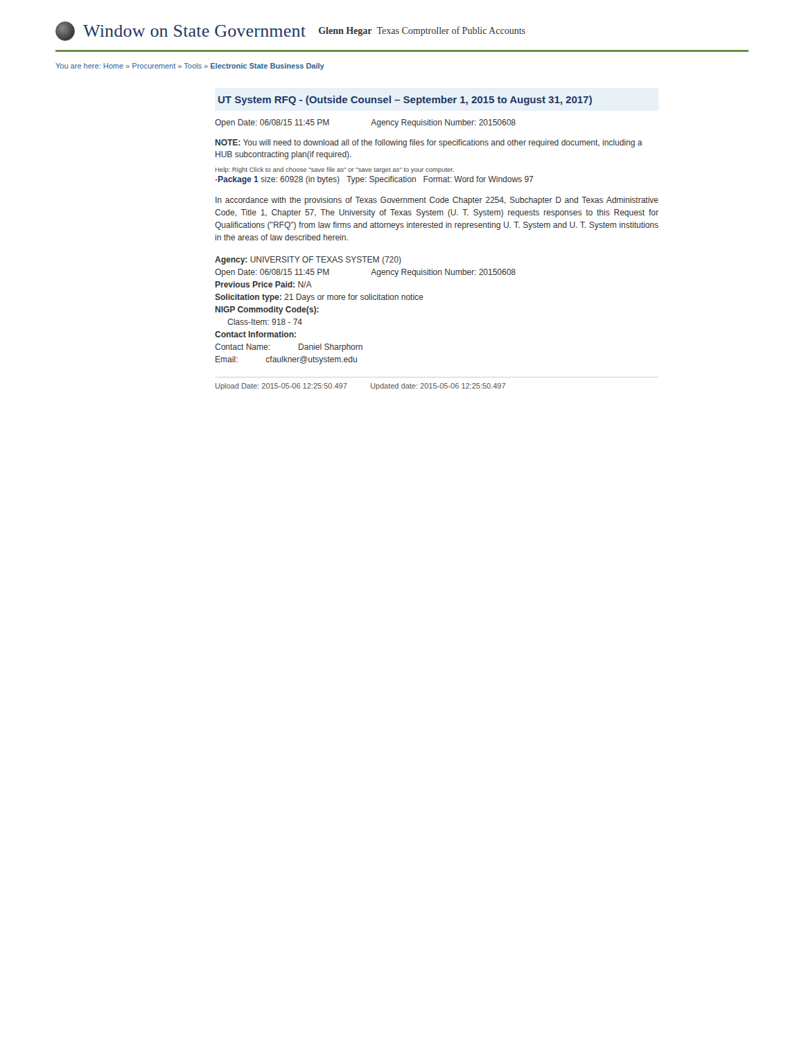Window on State Government
Glenn Hegar Texas Comptroller of Public Accounts
You are here: Home » Procurement » Tools » Electronic State Business Daily
UT System RFQ - (Outside Counsel – September 1, 2015 to August 31, 2017)
Open Date: 06/08/15 11:45 PM
Agency Requisition Number: 20150608
NOTE: You will need to download all of the following files for specifications and other required document, including a HUB subcontracting plan(if required).
Help: Right Click to and choose "save file as" or "save target as" to your computer.
-Package 1 size: 60928 (in bytes) Type: Specification Format: Word for Windows 97
In accordance with the provisions of Texas Government Code Chapter 2254, Subchapter D and Texas Administrative Code, Title 1, Chapter 57, The University of Texas System (U. T. System) requests responses to this Request for Qualifications ("RFQ") from law firms and attorneys interested in representing U. T. System and U. T. System institutions in the areas of law described herein.
Agency: UNIVERSITY OF TEXAS SYSTEM (720)
Open Date: 06/08/15 11:45 PM
Agency Requisition Number: 20150608
Previous Price Paid: N/A
Solicitation type: 21 Days or more for solicitation notice
NIGP Commodity Code(s):
Class-Item: 918 - 74
Contact Information:
Contact Name:
Daniel Sharphorn
Email:
cfaulkner@utsystem.edu
Upload Date: 2015-05-06 12:25:50.497 Updated date: 2015-05-06 12:25:50.497